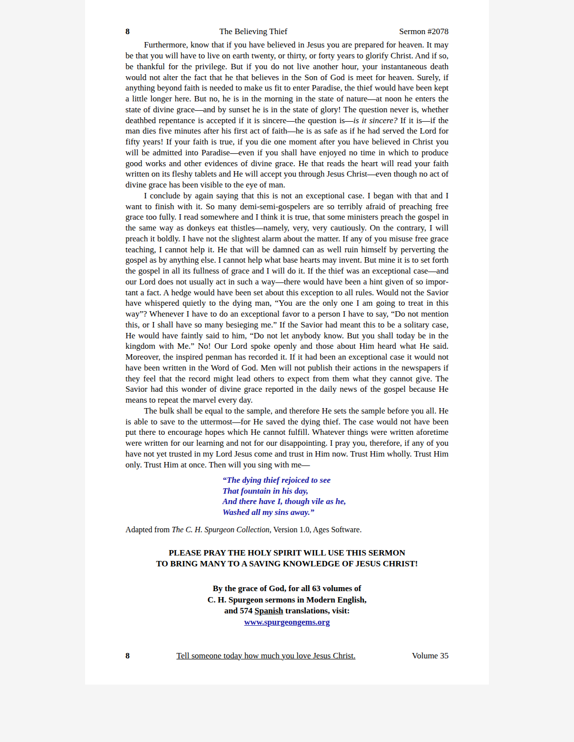8 The Believing Thief Sermon #2078
Furthermore, know that if you have believed in Jesus you are prepared for heaven. It may be that you will have to live on earth twenty, or thirty, or forty years to glorify Christ. And if so, be thankful for the privilege. But if you do not live another hour, your instantaneous death would not alter the fact that he that believes in the Son of God is meet for heaven. Surely, if anything beyond faith is needed to make us fit to enter Paradise, the thief would have been kept a little longer here. But no, he is in the morning in the state of nature—at noon he enters the state of divine grace—and by sunset he is in the state of glory! The question never is, whether deathbed repentance is accepted if it is sincere—the question is—is it sincere? If it is—if the man dies five minutes after his first act of faith—he is as safe as if he had served the Lord for fifty years! If your faith is true, if you die one moment after you have believed in Christ you will be admitted into Paradise—even if you shall have enjoyed no time in which to produce good works and other evidences of divine grace. He that reads the heart will read your faith written on its fleshy tablets and He will accept you through Jesus Christ—even though no act of divine grace has been visible to the eye of man.
I conclude by again saying that this is not an exceptional case. I began with that and I want to finish with it. So many demi-semi-gospelers are so terribly afraid of preaching free grace too fully. I read somewhere and I think it is true, that some ministers preach the gospel in the same way as donkeys eat thistles—namely, very, very cautiously. On the contrary, I will preach it boldly. I have not the slightest alarm about the matter. If any of you misuse free grace teaching, I cannot help it. He that will be damned can as well ruin himself by perverting the gospel as by anything else. I cannot help what base hearts may invent. But mine it is to set forth the gospel in all its fullness of grace and I will do it. If the thief was an exceptional case—and our Lord does not usually act in such a way—there would have been a hint given of so important a fact. A hedge would have been set about this exception to all rules. Would not the Savior have whispered quietly to the dying man, “You are the only one I am going to treat in this way”? Whenever I have to do an exceptional favor to a person I have to say, “Do not mention this, or I shall have so many besieging me.” If the Savior had meant this to be a solitary case, He would have faintly said to him, “Do not let anybody know. But you shall today be in the kingdom with Me.” No! Our Lord spoke openly and those about Him heard what He said. Moreover, the inspired penman has recorded it. If it had been an exceptional case it would not have been written in the Word of God. Men will not publish their actions in the newspapers if they feel that the record might lead others to expect from them what they cannot give. The Savior had this wonder of divine grace reported in the daily news of the gospel because He means to repeat the marvel every day.
The bulk shall be equal to the sample, and therefore He sets the sample before you all. He is able to save to the uttermost—for He saved the dying thief. The case would not have been put there to encourage hopes which He cannot fulfill. Whatever things were written aforetime were written for our learning and not for our disappointing. I pray you, therefore, if any of you have not yet trusted in my Lord Jesus come and trust in Him now. Trust Him wholly. Trust Him only. Trust Him at once. Then will you sing with me—
“The dying thief rejoiced to see
That fountain in his day,
And there have I, though vile as he,
Washed all my sins away.”
Adapted from The C. H. Spurgeon Collection, Version 1.0, Ages Software.
PLEASE PRAY THE HOLY SPIRIT WILL USE THIS SERMON
TO BRING MANY TO A SAVING KNOWLEDGE OF JESUS CHRIST!
By the grace of God, for all 63 volumes of
C. H. Spurgeon sermons in Modern English,
and 574 Spanish translations, visit:
www.spurgeongems.org
8 Tell someone today how much you love Jesus Christ. Volume 35